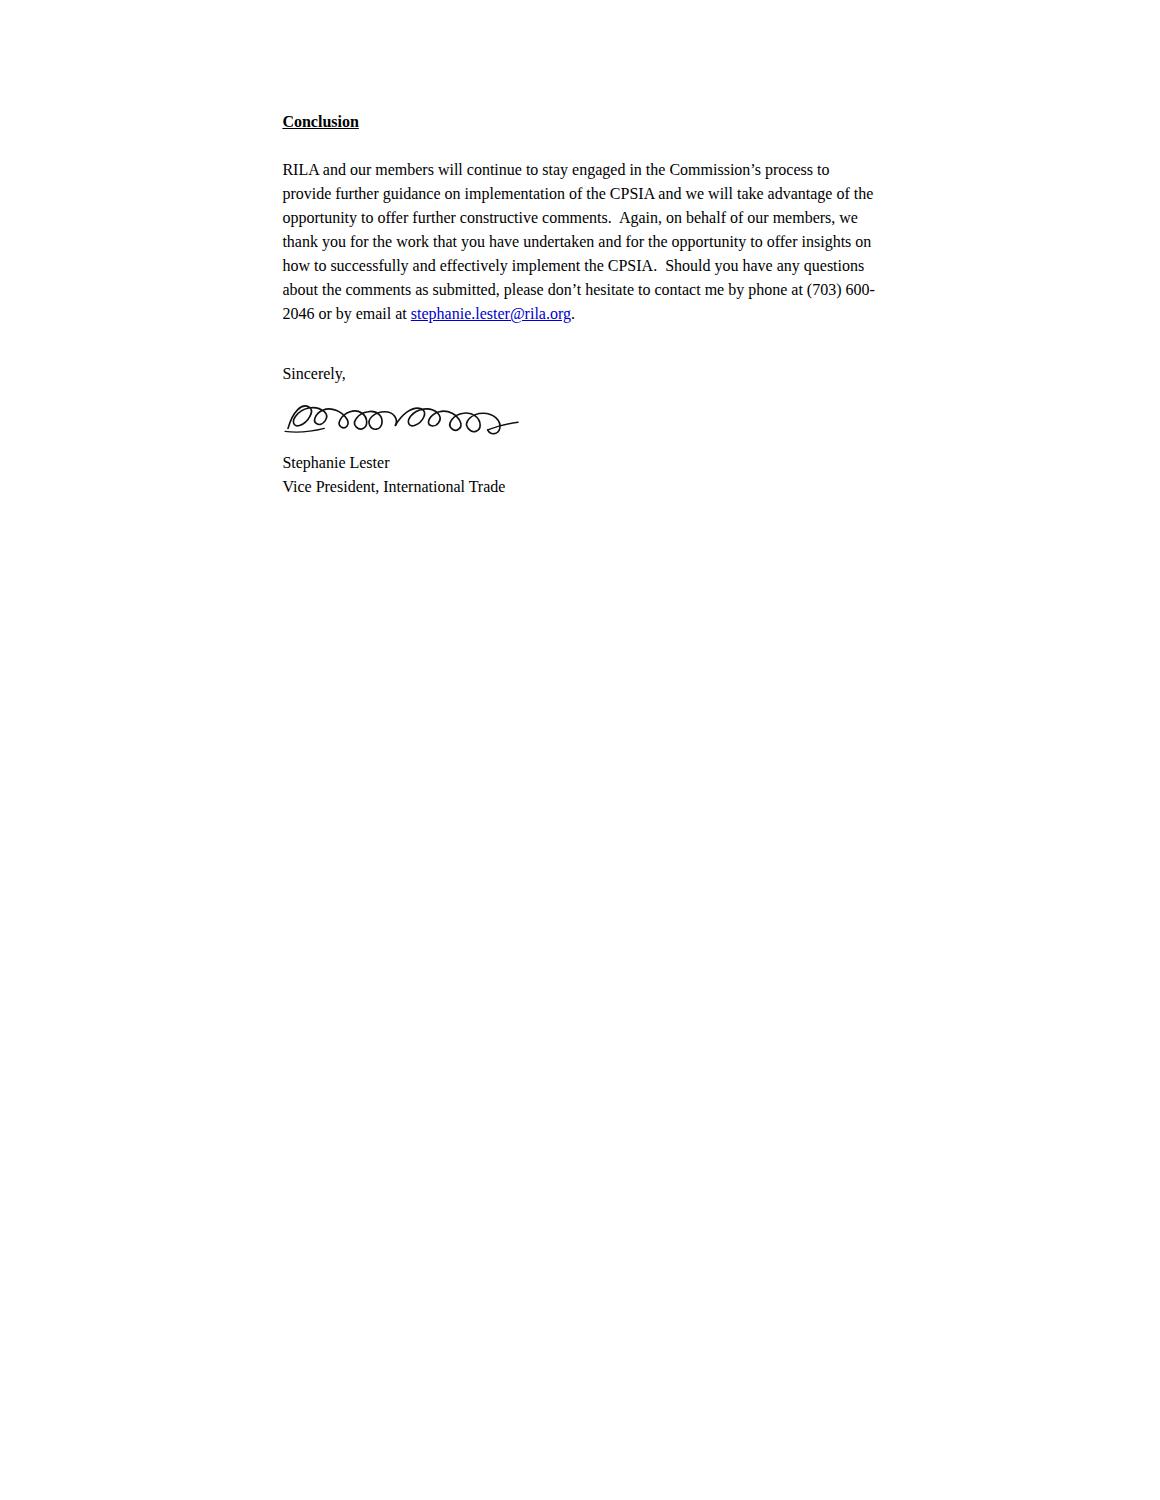Conclusion
RILA and our members will continue to stay engaged in the Commission’s process to provide further guidance on implementation of the CPSIA and we will take advantage of the opportunity to offer further constructive comments. Again, on behalf of our members, we thank you for the work that you have undertaken and for the opportunity to offer insights on how to successfully and effectively implement the CPSIA. Should you have any questions about the comments as submitted, please don’t hesitate to contact me by phone at (703) 600-2046 or by email at stephanie.lester@rila.org.
Sincerely,
Stephanie Lester
Vice President, International Trade